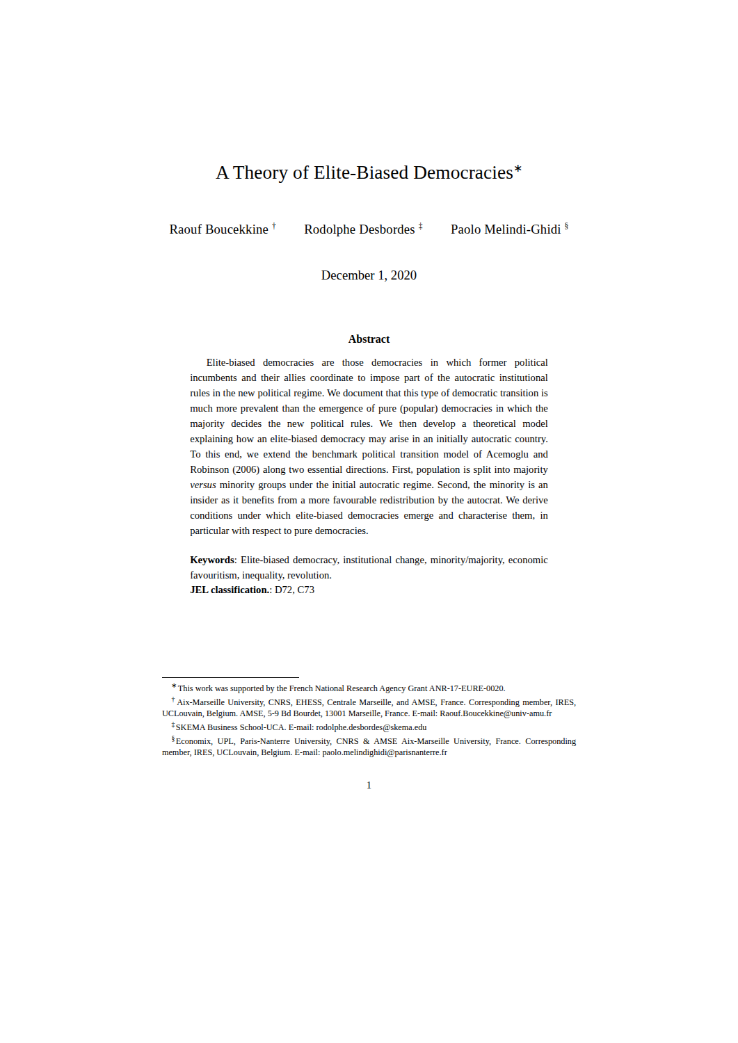A Theory of Elite-Biased Democracies∗
Raouf Boucekkine † Rodolphe Desbordes ‡ Paolo Melindi-Ghidi §
December 1, 2020
Abstract
Elite-biased democracies are those democracies in which former political incumbents and their allies coordinate to impose part of the autocratic institutional rules in the new political regime. We document that this type of democratic transition is much more prevalent than the emergence of pure (popular) democracies in which the majority decides the new political rules. We then develop a theoretical model explaining how an elite-biased democracy may arise in an initially autocratic country. To this end, we extend the benchmark political transition model of Acemoglu and Robinson (2006) along two essential directions. First, population is split into majority versus minority groups under the initial autocratic regime. Second, the minority is an insider as it benefits from a more favourable redistribution by the autocrat. We derive conditions under which elite-biased democracies emerge and characterise them, in particular with respect to pure democracies.
Keywords: Elite-biased democracy, institutional change, minority/majority, economic favouritism, inequality, revolution.
JEL classification.: D72, C73
∗This work was supported by the French National Research Agency Grant ANR-17-EURE-0020.
†Aix-Marseille University, CNRS, EHESS, Centrale Marseille, and AMSE, France. Corresponding member, IRES, UCLouvain, Belgium. AMSE, 5-9 Bd Bourdet, 13001 Marseille, France. E-mail: Raouf.Boucekkine@univ-amu.fr
‡SKEMA Business School-UCA. E-mail: rodolphe.desbordes@skema.edu
§Economix, UPL, Paris-Nanterre University, CNRS & AMSE Aix-Marseille University, France. Corresponding member, IRES, UCLouvain, Belgium. E-mail: paolo.melindighidi@parisnanterre.fr
1